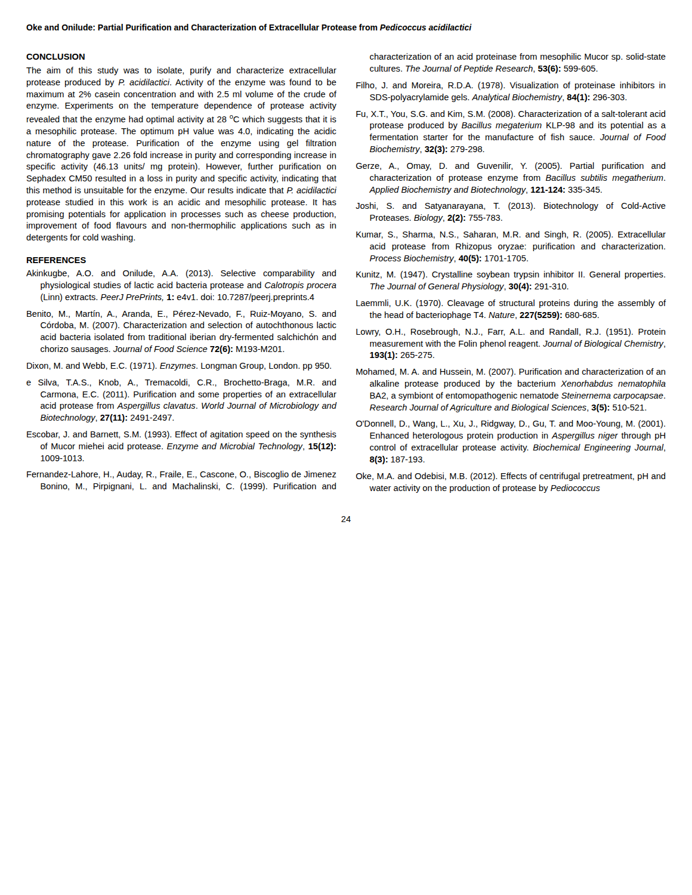Oke and Onilude: Partial Purification and Characterization of Extracellular Protease from Pedicoccus acidilactici
Conclusion
The aim of this study was to isolate, purify and characterize extracellular protease produced by P. acidilactici. Activity of the enzyme was found to be maximum at 2% casein concentration and with 2.5 ml volume of the crude of enzyme. Experiments on the temperature dependence of protease activity revealed that the enzyme had optimal activity at 28 oC which suggests that it is a mesophilic protease. The optimum pH value was 4.0, indicating the acidic nature of the protease. Purification of the enzyme using gel filtration chromatography gave 2.26 fold increase in purity and corresponding increase in specific activity (46.13 units/ mg protein). However, further purification on Sephadex CM50 resulted in a loss in purity and specific activity, indicating that this method is unsuitable for the enzyme. Our results indicate that P. acidilactici protease studied in this work is an acidic and mesophilic protease. It has promising potentials for application in processes such as cheese production, improvement of food flavours and non-thermophilic applications such as in detergents for cold washing.
References
Akinkugbe, A.O. and Onilude, A.A. (2013). Selective comparability and physiological studies of lactic acid bacteria protease and Calotropis procera (Linn) extracts. PeerJ PrePrints, 1: e4v1. doi: 10.7287/peerj.preprints.4
Benito, M., Martín, A., Aranda, E., Pérez-Nevado, F., Ruiz-Moyano, S. and Córdoba, M. (2007). Characterization and selection of autochthonous lactic acid bacteria isolated from traditional iberian dry-fermented salchichón and chorizo sausages. Journal of Food Science 72(6): M193-M201.
Dixon, M. and Webb, E.C. (1971). Enzymes. Longman Group, London. pp 950.
e Silva, T.A.S., Knob, A., Tremacoldi, C.R., Brochetto-Braga, M.R. and Carmona, E.C. (2011). Purification and some properties of an extracellular acid protease from Aspergillus clavatus. World Journal of Microbiology and Biotechnology, 27(11): 2491-2497.
Escobar, J. and Barnett, S.M. (1993). Effect of agitation speed on the synthesis of Mucor miehei acid protease. Enzyme and Microbial Technology, 15(12): 1009-1013.
Fernandez-Lahore, H., Auday, R., Fraile, E., Cascone, O., Biscoglio de Jimenez Bonino, M., Pirpignani, L. and Machalinski, C. (1999). Purification and characterization of an acid proteinase from mesophilic Mucor sp. solid-state cultures. The Journal of Peptide Research, 53(6): 599-605.
Filho, J. and Moreira, R.D.A. (1978). Visualization of proteinase inhibitors in SDS-polyacrylamide gels. Analytical Biochemistry, 84(1): 296-303.
Fu, X.T., You, S.G. and Kim, S.M. (2008). Characterization of a salt-tolerant acid protease produced by Bacillus megaterium KLP-98 and its potential as a fermentation starter for the manufacture of fish sauce. Journal of Food Biochemistry, 32(3): 279-298.
Gerze, A., Omay, D. and Guvenilir, Y. (2005). Partial purification and characterization of protease enzyme from Bacillus subtilis megatherium. Applied Biochemistry and Biotechnology, 121-124: 335-345.
Joshi, S. and Satyanarayana, T. (2013). Biotechnology of Cold-Active Proteases. Biology, 2(2): 755-783.
Kumar, S., Sharma, N.S., Saharan, M.R. and Singh, R. (2005). Extracellular acid protease from Rhizopus oryzae: purification and characterization. Process Biochemistry, 40(5): 1701-1705.
Kunitz, M. (1947). Crystalline soybean trypsin inhibitor II. General properties. The Journal of General Physiology, 30(4): 291-310.
Laemmli, U.K. (1970). Cleavage of structural proteins during the assembly of the head of bacteriophage T4. Nature, 227(5259): 680-685.
Lowry, O.H., Rosebrough, N.J., Farr, A.L. and Randall, R.J. (1951). Protein measurement with the Folin phenol reagent. Journal of Biological Chemistry, 193(1): 265-275.
Mohamed, M. A. and Hussein, M. (2007). Purification and characterization of an alkaline protease produced by the bacterium Xenorhabdus nematophila BA2, a symbiont of entomopathogenic nematode Steinernema carpocapsae. Research Journal of Agriculture and Biological Sciences, 3(5): 510-521.
O'Donnell, D., Wang, L., Xu, J., Ridgway, D., Gu, T. and Moo-Young, M. (2001). Enhanced heterologous protein production in Aspergillus niger through pH control of extracellular protease activity. Biochemical Engineering Journal, 8(3): 187-193.
Oke, M.A. and Odebisi, M.B. (2012). Effects of centrifugal pretreatment, pH and water activity on the production of protease by Pediococcus
24